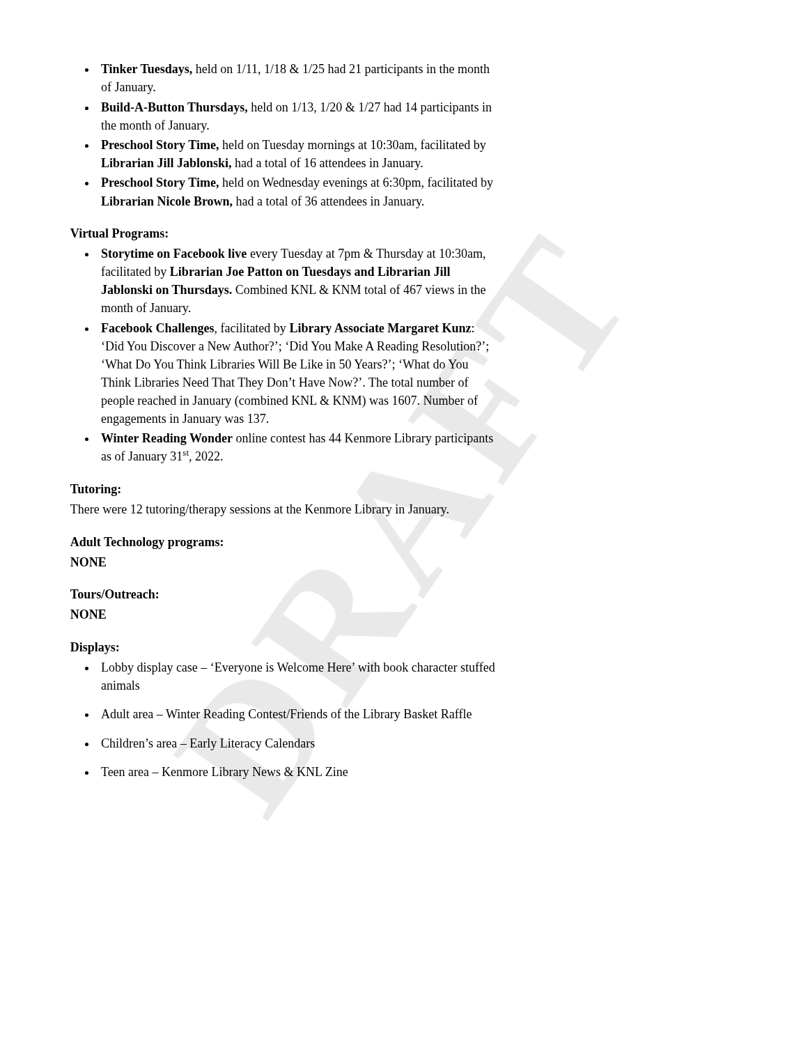DRAFT
Tinker Tuesdays, held on 1/11, 1/18 & 1/25 had 21 participants in the month of January.
Build-A-Button Thursdays, held on 1/13, 1/20 & 1/27 had 14 participants in the month of January.
Preschool Story Time, held on Tuesday mornings at 10:30am, facilitated by Librarian Jill Jablonski, had a total of 16 attendees in January.
Preschool Story Time, held on Wednesday evenings at 6:30pm, facilitated by Librarian Nicole Brown, had a total of 36 attendees in January.
Virtual Programs:
Storytime on Facebook live every Tuesday at 7pm & Thursday at 10:30am, facilitated by Librarian Joe Patton on Tuesdays and Librarian Jill Jablonski on Thursdays. Combined KNL & KNM total of 467 views in the month of January.
Facebook Challenges, facilitated by Library Associate Margaret Kunz: ‘Did You Discover a New Author?’; ‘Did You Make A Reading Resolution?’; ‘What Do You Think Libraries Will Be Like in 50 Years?’; ‘What do You Think Libraries Need That They Don’t Have Now?’. The total number of people reached in January (combined KNL & KNM) was 1607. Number of engagements in January was 137.
Winter Reading Wonder online contest has 44 Kenmore Library participants as of January 31st, 2022.
Tutoring:
There were 12 tutoring/therapy sessions at the Kenmore Library in January.
Adult Technology programs:
NONE
Tours/Outreach:
NONE
Displays:
Lobby display case – ‘Everyone is Welcome Here’ with book character stuffed animals
Adult area – Winter Reading Contest/Friends of the Library Basket Raffle
Children’s area – Early Literacy Calendars
Teen area – Kenmore Library News & KNL Zine